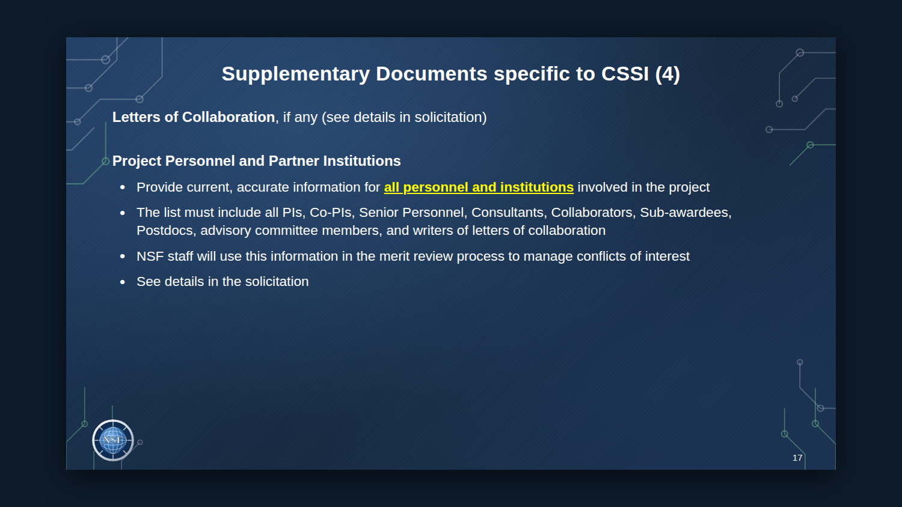Supplementary Documents specific to CSSI (4)
Letters of Collaboration, if any (see details in solicitation)
Project Personnel and Partner Institutions
Provide current, accurate information for all personnel and institutions involved in the project
The list must include all PIs, Co-PIs, Senior Personnel, Consultants, Collaborators, Sub-awardees, Postdocs, advisory committee members, and writers of letters of collaboration
NSF staff will use this information in the merit review process to manage conflicts of interest
See details in the solicitation
NSF 17